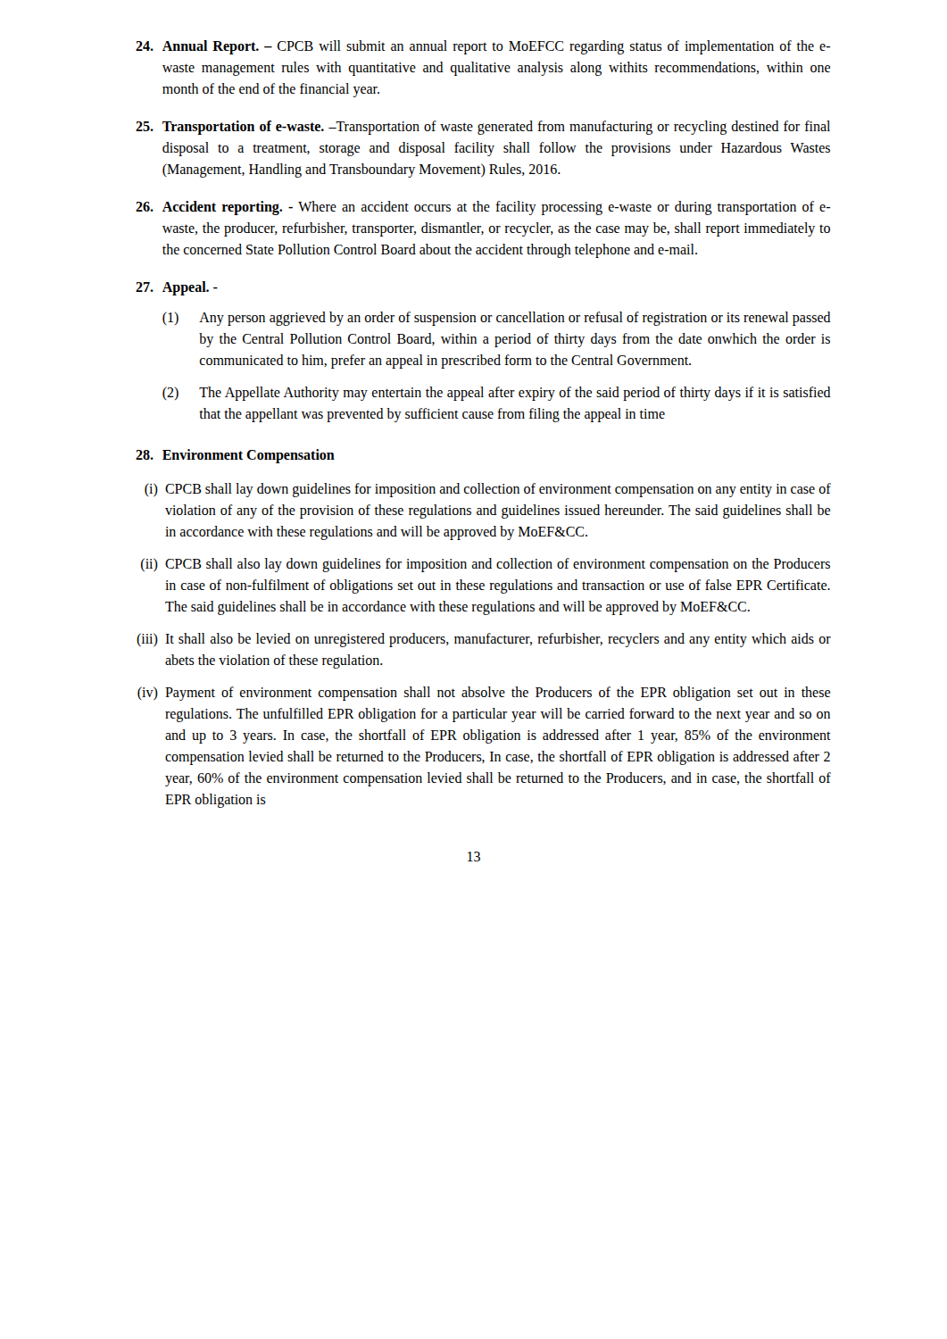24. Annual Report. – CPCB will submit an annual report to MoEFCC regarding status of implementation of the e-waste management rules with quantitative and qualitative analysis along withits recommendations, within one month of the end of the financial year.
25. Transportation of e-waste. –Transportation of waste generated from manufacturing or recycling destined for final disposal to a treatment, storage and disposal facility shall follow the provisions under Hazardous Wastes (Management, Handling and Transboundary Movement) Rules, 2016.
26. Accident reporting. - Where an accident occurs at the facility processing e-waste or during transportation of e-waste, the producer, refurbisher, transporter, dismantler, or recycler, as the case may be, shall report immediately to the concerned State Pollution Control Board about the accident through telephone and e-mail.
27. Appeal. -
(1) Any person aggrieved by an order of suspension or cancellation or refusal of registration or its renewal passed by the Central Pollution Control Board, within a period of thirty days from the date onwhich the order is communicated to him, prefer an appeal in prescribed form to the Central Government.
(2) The Appellate Authority may entertain the appeal after expiry of the said period of thirty days if it is satisfied that the appellant was prevented by sufficient cause from filing the appeal in time
28. Environment Compensation
(i) CPCB shall lay down guidelines for imposition and collection of environment compensation on any entity in case of violation of any of the provision of these regulations and guidelines issued hereunder. The said guidelines shall be in accordance with these regulations and will be approved by MoEF&CC.
(ii) CPCB shall also lay down guidelines for imposition and collection of environment compensation on the Producers in case of non-fulfilment of obligations set out in these regulations and transaction or use of false EPR Certificate. The said guidelines shall be in accordance with these regulations and will be approved by MoEF&CC.
(iii) It shall also be levied on unregistered producers, manufacturer, refurbisher, recyclers and any entity which aids or abets the violation of these regulation.
(iv) Payment of environment compensation shall not absolve the Producers of the EPR obligation set out in these regulations. The unfulfilled EPR obligation for a particular year will be carried forward to the next year and so on and up to 3 years. In case, the shortfall of EPR obligation is addressed after 1 year, 85% of the environment compensation levied shall be returned to the Producers, In case, the shortfall of EPR obligation is addressed after 2 year, 60% of the environment compensation levied shall be returned to the Producers, and in case, the shortfall of EPR obligation is
13